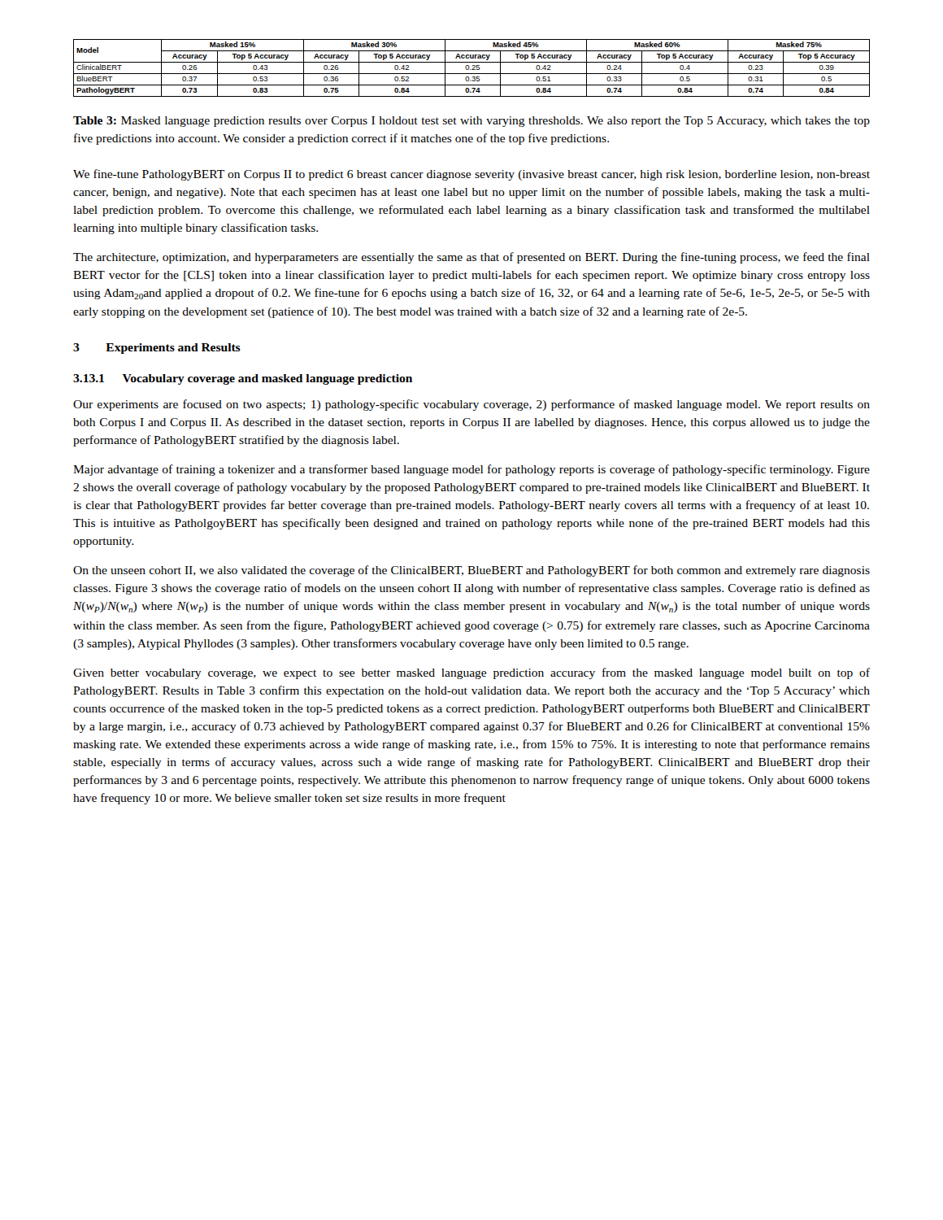| Model | Masked 15% | Masked 30% | Masked 45% | Masked 60% | Masked 75% |
| --- | --- | --- | --- | --- | --- |
| Accuracy | Top 5 Accuracy | Accuracy | Top 5 Accuracy | Accuracy | Top 5 Accuracy | Accuracy | Top 5 Accuracy | Accuracy | Top 5 Accuracy |
| ClinicalBERT | 0.26 | 0.43 | 0.26 | 0.42 | 0.25 | 0.42 | 0.24 | 0.4 | 0.23 | 0.39 |
| BlueBERT | 0.37 | 0.53 | 0.36 | 0.52 | 0.35 | 0.51 | 0.33 | 0.5 | 0.31 | 0.5 |
| PathologyBERT | 0.73 | 0.83 | 0.75 | 0.84 | 0.74 | 0.84 | 0.74 | 0.84 | 0.74 | 0.84 |
Table 3: Masked language prediction results over Corpus I holdout test set with varying thresholds. We also report the Top 5 Accuracy, which takes the top five predictions into account. We consider a prediction correct if it matches one of the top five predictions.
We fine-tune PathologyBERT on Corpus II to predict 6 breast cancer diagnose severity (invasive breast cancer, high risk lesion, borderline lesion, non-breast cancer, benign, and negative). Note that each specimen has at least one label but no upper limit on the number of possible labels, making the task a multi-label prediction problem. To overcome this challenge, we reformulated each label learning as a binary classification task and transformed the multilabel learning into multiple binary classification tasks.
The architecture, optimization, and hyperparameters are essentially the same as that of presented on BERT. During the fine-tuning process, we feed the final BERT vector for the [CLS] token into a linear classification layer to predict multi-labels for each specimen report. We optimize binary cross entropy loss using Adam20and applied a dropout of 0.2. We fine-tune for 6 epochs using a batch size of 16, 32, or 64 and a learning rate of 5e-6, 1e-5, 2e-5, or 5e-5 with early stopping on the development set (patience of 10). The best model was trained with a batch size of 32 and a learning rate of 2e-5.
3 Experiments and Results
3.13.1 Vocabulary coverage and masked language prediction
Our experiments are focused on two aspects; 1) pathology-specific vocabulary coverage, 2) performance of masked language model. We report results on both Corpus I and Corpus II. As described in the dataset section, reports in Corpus II are labelled by diagnoses. Hence, this corpus allowed us to judge the performance of PathologyBERT stratified by the diagnosis label.
Major advantage of training a tokenizer and a transformer based language model for pathology reports is coverage of pathology-specific terminology. Figure 2 shows the overall coverage of pathology vocabulary by the proposed PathologyBERT compared to pre-trained models like ClinicalBERT and BlueBERT. It is clear that PathologyBERT provides far better coverage than pre-trained models. Pathology-BERT nearly covers all terms with a frequency of at least 10. This is intuitive as PatholgoyBERT has specifically been designed and trained on pathology reports while none of the pre-trained BERT models had this opportunity.
On the unseen cohort II, we also validated the coverage of the ClinicalBERT, BlueBERT and PathologyBERT for both common and extremely rare diagnosis classes. Figure 3 shows the coverage ratio of models on the unseen cohort II along with number of representative class samples. Coverage ratio is defined as N(wP)/N(wn) where N(wP) is the number of unique words within the class member present in vocabulary and N(wn) is the total number of unique words within the class member. As seen from the figure, PathologyBERT achieved good coverage (> 0.75) for extremely rare classes, such as Apocrine Carcinoma (3 samples), Atypical Phyllodes (3 samples). Other transformers vocabulary coverage have only been limited to 0.5 range.
Given better vocabulary coverage, we expect to see better masked language prediction accuracy from the masked language model built on top of PathologyBERT. Results in Table 3 confirm this expectation on the hold-out validation data. We report both the accuracy and the ‘Top 5 Accuracy’ which counts occurrence of the masked token in the top-5 predicted tokens as a correct prediction. PathologyBERT outperforms both BlueBERT and ClinicalBERT by a large margin, i.e., accuracy of 0.73 achieved by PathologyBERT compared against 0.37 for BlueBERT and 0.26 for ClinicalBERT at conventional 15% masking rate. We extended these experiments across a wide range of masking rate, i.e., from 15% to 75%. It is interesting to note that performance remains stable, especially in terms of accuracy values, across such a wide range of masking rate for PathologyBERT. ClinicalBERT and BlueBERT drop their performances by 3 and 6 percentage points, respectively. We attribute this phenomenon to narrow frequency range of unique tokens. Only about 6000 tokens have frequency 10 or more. We believe smaller token set size results in more frequent